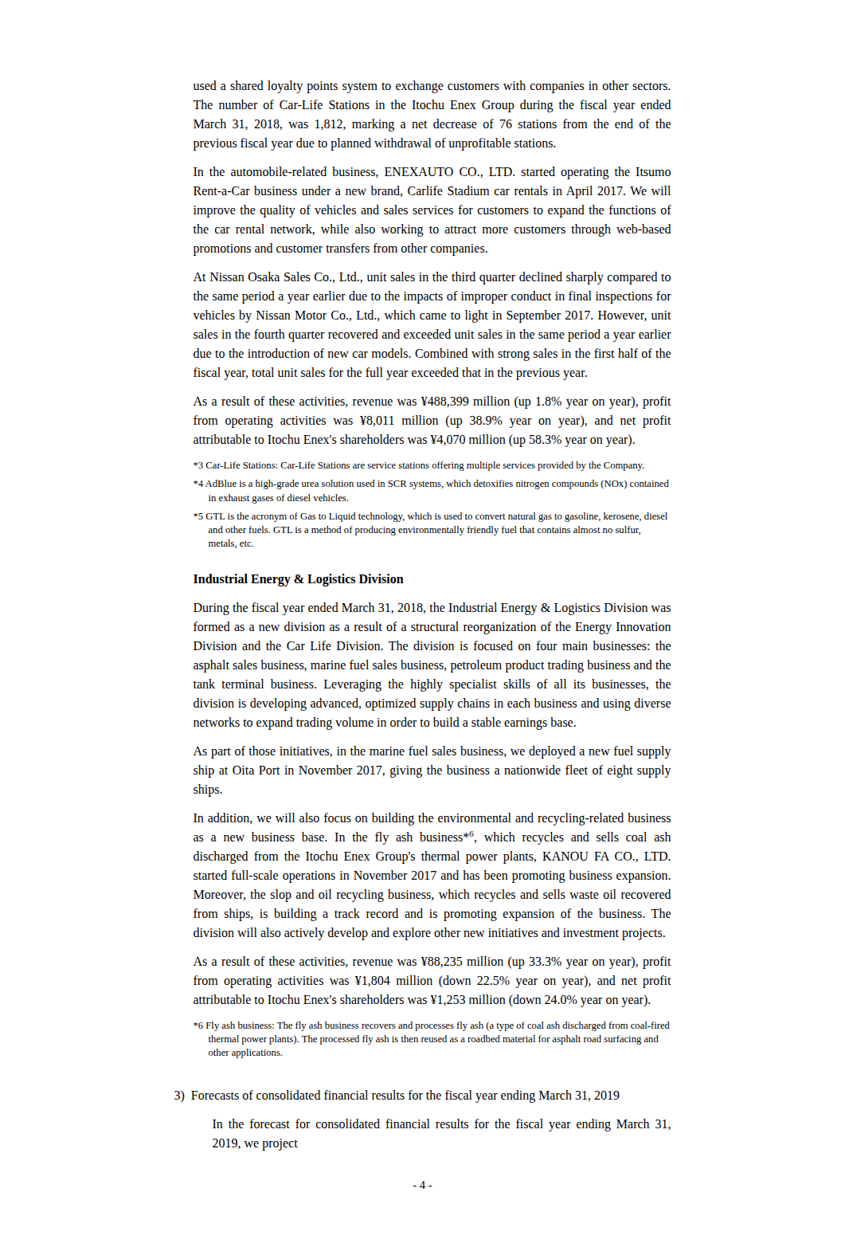used a shared loyalty points system to exchange customers with companies in other sectors. The number of Car-Life Stations in the Itochu Enex Group during the fiscal year ended March 31, 2018, was 1,812, marking a net decrease of 76 stations from the end of the previous fiscal year due to planned withdrawal of unprofitable stations.
In the automobile-related business, ENEXAUTO CO., LTD. started operating the Itsumo Rent-a-Car business under a new brand, Carlife Stadium car rentals in April 2017. We will improve the quality of vehicles and sales services for customers to expand the functions of the car rental network, while also working to attract more customers through web-based promotions and customer transfers from other companies.
At Nissan Osaka Sales Co., Ltd., unit sales in the third quarter declined sharply compared to the same period a year earlier due to the impacts of improper conduct in final inspections for vehicles by Nissan Motor Co., Ltd., which came to light in September 2017. However, unit sales in the fourth quarter recovered and exceeded unit sales in the same period a year earlier due to the introduction of new car models. Combined with strong sales in the first half of the fiscal year, total unit sales for the full year exceeded that in the previous year.
As a result of these activities, revenue was ¥488,399 million (up 1.8% year on year), profit from operating activities was ¥8,011 million (up 38.9% year on year), and net profit attributable to Itochu Enex's shareholders was ¥4,070 million (up 58.3% year on year).
*3 Car-Life Stations: Car-Life Stations are service stations offering multiple services provided by the Company.
*4 AdBlue is a high-grade urea solution used in SCR systems, which detoxifies nitrogen compounds (NOx) contained in exhaust gases of diesel vehicles.
*5 GTL is the acronym of Gas to Liquid technology, which is used to convert natural gas to gasoline, kerosene, diesel and other fuels. GTL is a method of producing environmentally friendly fuel that contains almost no sulfur, metals, etc.
Industrial Energy & Logistics Division
During the fiscal year ended March 31, 2018, the Industrial Energy & Logistics Division was formed as a new division as a result of a structural reorganization of the Energy Innovation Division and the Car Life Division. The division is focused on four main businesses: the asphalt sales business, marine fuel sales business, petroleum product trading business and the tank terminal business. Leveraging the highly specialist skills of all its businesses, the division is developing advanced, optimized supply chains in each business and using diverse networks to expand trading volume in order to build a stable earnings base.
As part of those initiatives, in the marine fuel sales business, we deployed a new fuel supply ship at Oita Port in November 2017, giving the business a nationwide fleet of eight supply ships.
In addition, we will also focus on building the environmental and recycling-related business as a new business base. In the fly ash business*6, which recycles and sells coal ash discharged from the Itochu Enex Group's thermal power plants, KANOU FA CO., LTD. started full-scale operations in November 2017 and has been promoting business expansion. Moreover, the slop and oil recycling business, which recycles and sells waste oil recovered from ships, is building a track record and is promoting expansion of the business. The division will also actively develop and explore other new initiatives and investment projects.
As a result of these activities, revenue was ¥88,235 million (up 33.3% year on year), profit from operating activities was ¥1,804 million (down 22.5% year on year), and net profit attributable to Itochu Enex's shareholders was ¥1,253 million (down 24.0% year on year).
*6 Fly ash business: The fly ash business recovers and processes fly ash (a type of coal ash discharged from coal-fired thermal power plants). The processed fly ash is then reused as a roadbed material for asphalt road surfacing and other applications.
3) Forecasts of consolidated financial results for the fiscal year ending March 31, 2019
In the forecast for consolidated financial results for the fiscal year ending March 31, 2019, we project
- 4 -